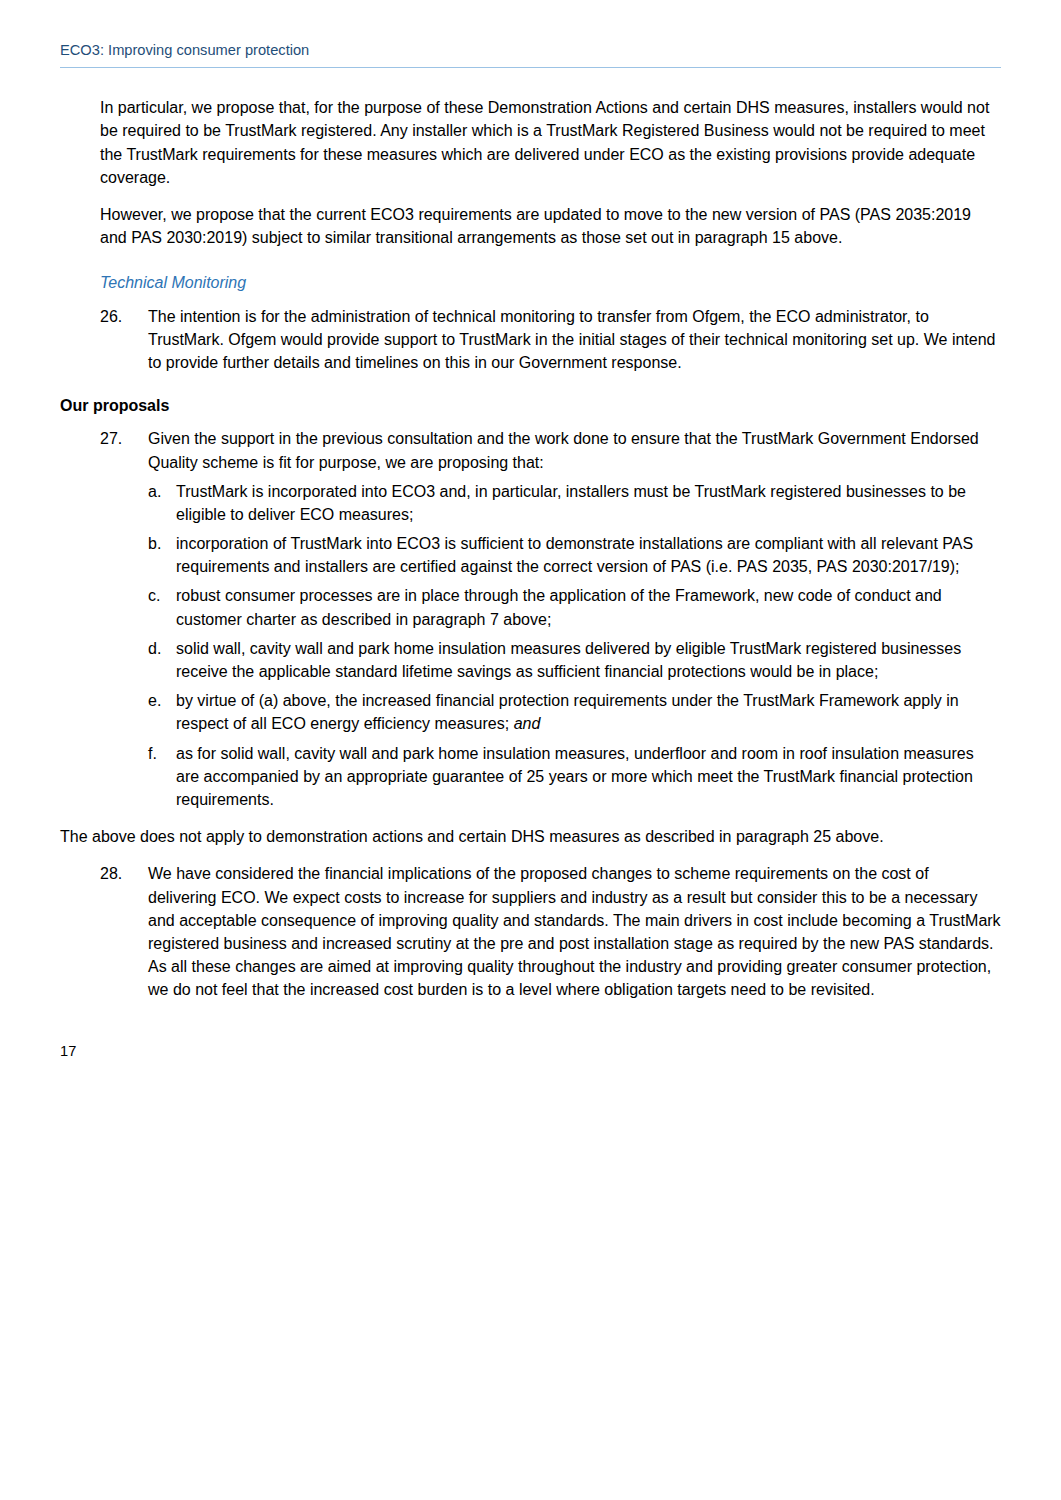ECO3: Improving consumer protection
In particular, we propose that, for the purpose of these Demonstration Actions and certain DHS measures, installers would not be required to be TrustMark registered. Any installer which is a TrustMark Registered Business would not be required to meet the TrustMark requirements for these measures which are delivered under ECO as the existing provisions provide adequate coverage.
However, we propose that the current ECO3 requirements are updated to move to the new version of PAS (PAS 2035:2019 and PAS 2030:2019) subject to similar transitional arrangements as those set out in paragraph 15 above.
Technical Monitoring
26. The intention is for the administration of technical monitoring to transfer from Ofgem, the ECO administrator, to TrustMark. Ofgem would provide support to TrustMark in the initial stages of their technical monitoring set up. We intend to provide further details and timelines on this in our Government response.
Our proposals
27. Given the support in the previous consultation and the work done to ensure that the TrustMark Government Endorsed Quality scheme is fit for purpose, we are proposing that:
a. TrustMark is incorporated into ECO3 and, in particular, installers must be TrustMark registered businesses to be eligible to deliver ECO measures;
b. incorporation of TrustMark into ECO3 is sufficient to demonstrate installations are compliant with all relevant PAS requirements and installers are certified against the correct version of PAS (i.e. PAS 2035, PAS 2030:2017/19);
c. robust consumer processes are in place through the application of the Framework, new code of conduct and customer charter as described in paragraph 7 above;
d. solid wall, cavity wall and park home insulation measures delivered by eligible TrustMark registered businesses receive the applicable standard lifetime savings as sufficient financial protections would be in place;
e. by virtue of (a) above, the increased financial protection requirements under the TrustMark Framework apply in respect of all ECO energy efficiency measures; and
f. as for solid wall, cavity wall and park home insulation measures, underfloor and room in roof insulation measures are accompanied by an appropriate guarantee of 25 years or more which meet the TrustMark financial protection requirements.
The above does not apply to demonstration actions and certain DHS measures as described in paragraph 25 above.
28. We have considered the financial implications of the proposed changes to scheme requirements on the cost of delivering ECO. We expect costs to increase for suppliers and industry as a result but consider this to be a necessary and acceptable consequence of improving quality and standards. The main drivers in cost include becoming a TrustMark registered business and increased scrutiny at the pre and post installation stage as required by the new PAS standards. As all these changes are aimed at improving quality throughout the industry and providing greater consumer protection, we do not feel that the increased cost burden is to a level where obligation targets need to be revisited.
17